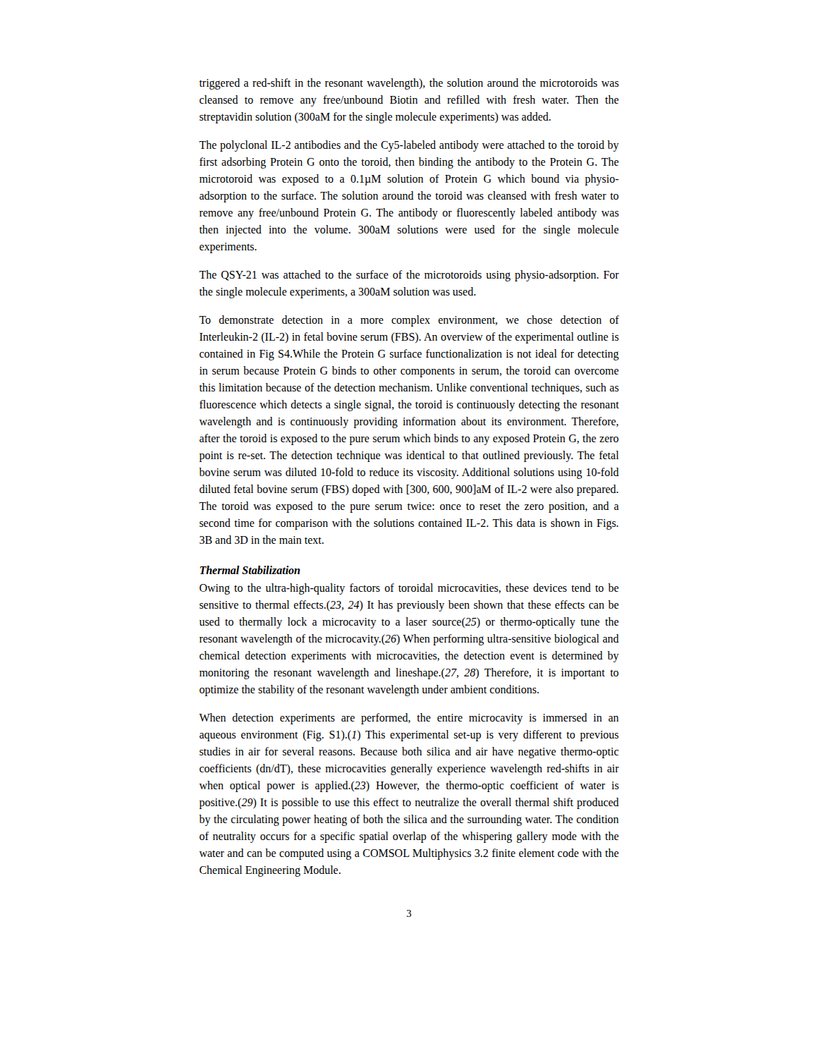triggered a red-shift in the resonant wavelength), the solution around the microtoroids was cleansed to remove any free/unbound Biotin and refilled with fresh water. Then the streptavidin solution (300aM for the single molecule experiments) was added.
The polyclonal IL-2 antibodies and the Cy5-labeled antibody were attached to the toroid by first adsorbing Protein G onto the toroid, then binding the antibody to the Protein G. The microtoroid was exposed to a 0.1µM solution of Protein G which bound via physio-adsorption to the surface. The solution around the toroid was cleansed with fresh water to remove any free/unbound Protein G. The antibody or fluorescently labeled antibody was then injected into the volume. 300aM solutions were used for the single molecule experiments.
The QSY-21 was attached to the surface of the microtoroids using physio-adsorption. For the single molecule experiments, a 300aM solution was used.
To demonstrate detection in a more complex environment, we chose detection of Interleukin-2 (IL-2) in fetal bovine serum (FBS). An overview of the experimental outline is contained in Fig S4.While the Protein G surface functionalization is not ideal for detecting in serum because Protein G binds to other components in serum, the toroid can overcome this limitation because of the detection mechanism. Unlike conventional techniques, such as fluorescence which detects a single signal, the toroid is continuously detecting the resonant wavelength and is continuously providing information about its environment. Therefore, after the toroid is exposed to the pure serum which binds to any exposed Protein G, the zero point is re-set. The detection technique was identical to that outlined previously. The fetal bovine serum was diluted 10-fold to reduce its viscosity. Additional solutions using 10-fold diluted fetal bovine serum (FBS) doped with [300, 600, 900]aM of IL-2 were also prepared. The toroid was exposed to the pure serum twice: once to reset the zero position, and a second time for comparison with the solutions contained IL-2. This data is shown in Figs. 3B and 3D in the main text.
Thermal Stabilization
Owing to the ultra-high-quality factors of toroidal microcavities, these devices tend to be sensitive to thermal effects.(23, 24) It has previously been shown that these effects can be used to thermally lock a microcavity to a laser source(25) or thermo-optically tune the resonant wavelength of the microcavity.(26) When performing ultra-sensitive biological and chemical detection experiments with microcavities, the detection event is determined by monitoring the resonant wavelength and lineshape.(27, 28) Therefore, it is important to optimize the stability of the resonant wavelength under ambient conditions.
When detection experiments are performed, the entire microcavity is immersed in an aqueous environment (Fig. S1).(1) This experimental set-up is very different to previous studies in air for several reasons. Because both silica and air have negative thermo-optic coefficients (dn/dT), these microcavities generally experience wavelength red-shifts in air when optical power is applied.(23) However, the thermo-optic coefficient of water is positive.(29) It is possible to use this effect to neutralize the overall thermal shift produced by the circulating power heating of both the silica and the surrounding water. The condition of neutrality occurs for a specific spatial overlap of the whispering gallery mode with the water and can be computed using a COMSOL Multiphysics 3.2 finite element code with the Chemical Engineering Module.
3